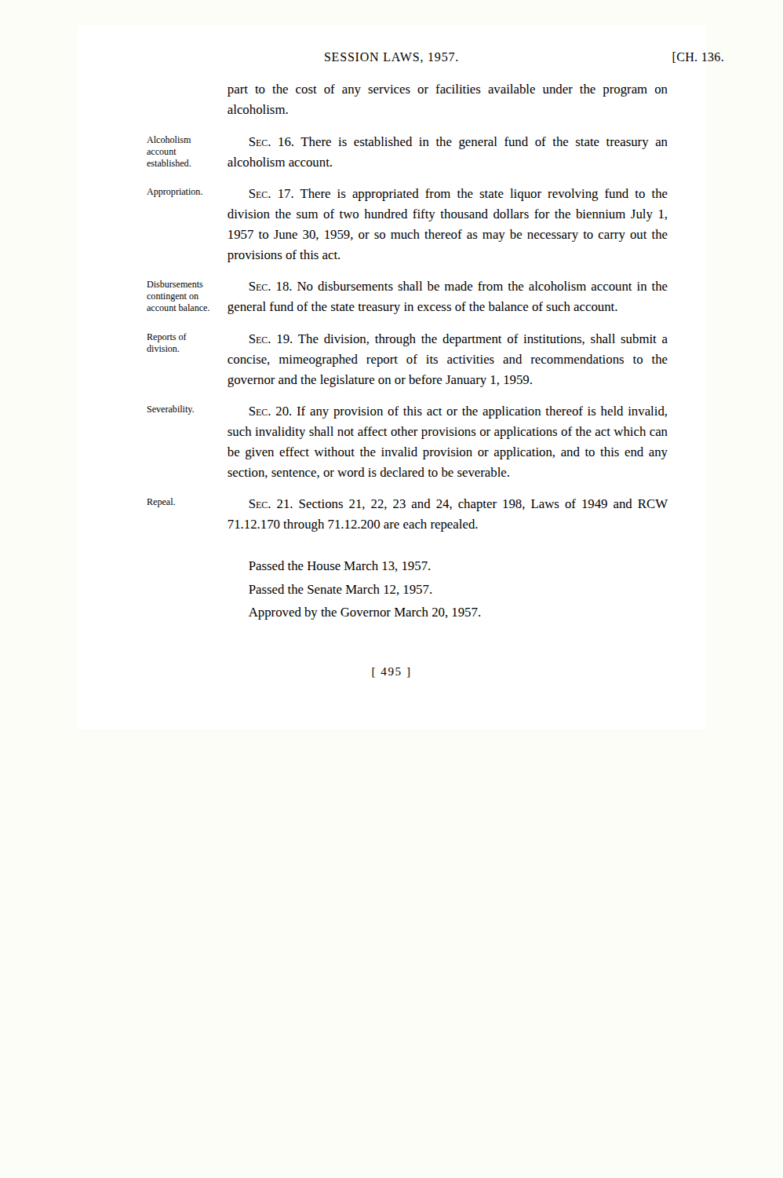SESSION LAWS, 1957. [CH. 136.
part to the cost of any services or facilities available under the program on alcoholism.
Alcoholism account established. Sec. 16. There is established in the general fund of the state treasury an alcoholism account.
Appropriation. Sec. 17. There is appropriated from the state liquor revolving fund to the division the sum of two hundred fifty thousand dollars for the biennium July 1, 1957 to June 30, 1959, or so much thereof as may be necessary to carry out the provisions of this act.
Disbursements contingent on account balance. Sec. 18. No disbursements shall be made from the alcoholism account in the general fund of the state treasury in excess of the balance of such account.
Reports of division. Sec. 19. The division, through the department of institutions, shall submit a concise, mimeographed report of its activities and recommendations to the governor and the legislature on or before January 1, 1959.
Severability. Sec. 20. If any provision of this act or the application thereof is held invalid, such invalidity shall not affect other provisions or applications of the act which can be given effect without the invalid provision or application, and to this end any section, sentence, or word is declared to be severable.
Repeal. Sec. 21. Sections 21, 22, 23 and 24, chapter 198, Laws of 1949 and RCW 71.12.170 through 71.12.200 are each repealed.
Passed the House March 13, 1957.
Passed the Senate March 12, 1957.
Approved by the Governor March 20, 1957.
[ 495 ]